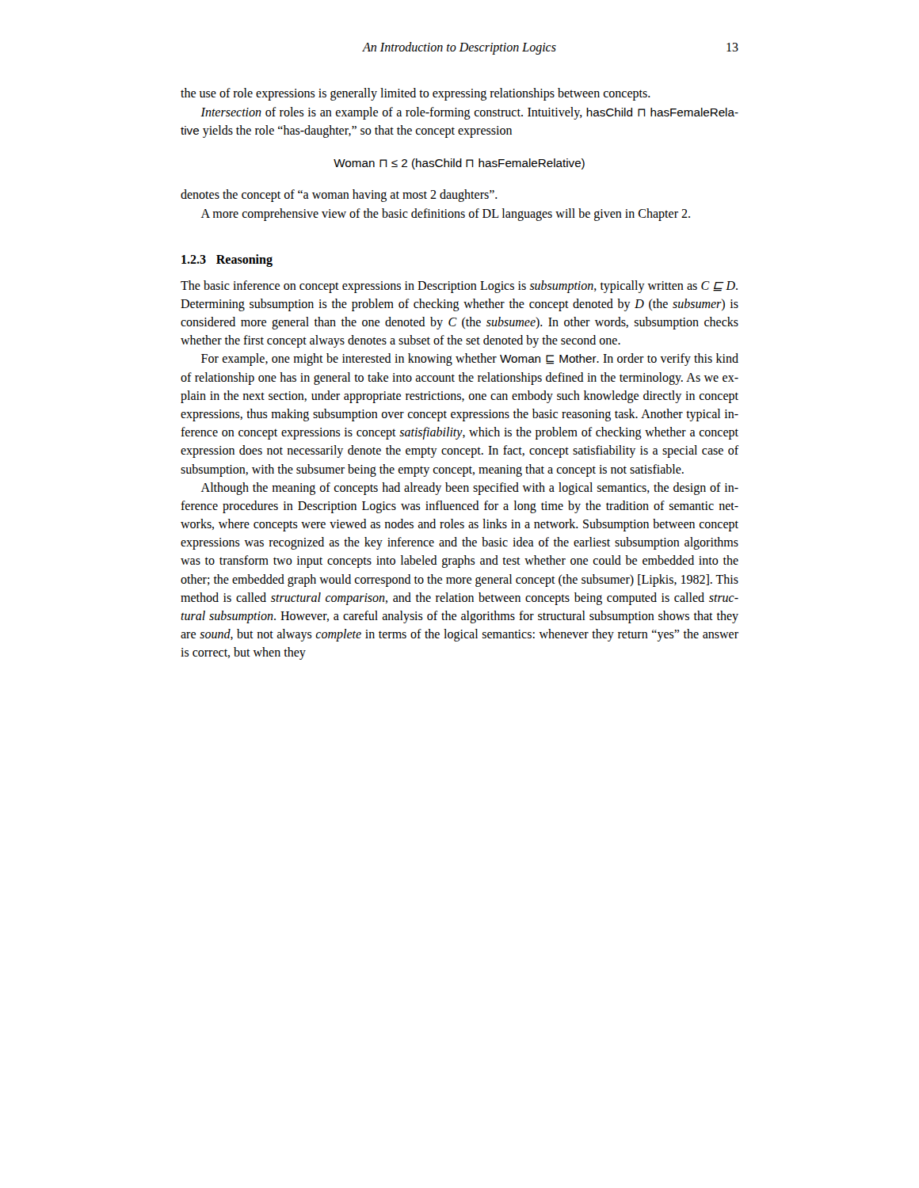An Introduction to Description Logics 13
the use of role expressions is generally limited to expressing relationships between concepts.
Intersection of roles is an example of a role-forming construct. Intuitively, hasChild ⊓ hasFemaleRelative yields the role “has-daughter,” so that the concept expression
Woman ⊓ ≤ 2 (hasChild ⊓ hasFemaleRelative)
denotes the concept of “a woman having at most 2 daughters”.
A more comprehensive view of the basic definitions of DL languages will be given in Chapter 2.
1.2.3 Reasoning
The basic inference on concept expressions in Description Logics is subsumption, typically written as C ⊑ D. Determining subsumption is the problem of checking whether the concept denoted by D (the subsumer) is considered more general than the one denoted by C (the subsumee). In other words, subsumption checks whether the first concept always denotes a subset of the set denoted by the second one.
For example, one might be interested in knowing whether Woman ⊑ Mother. In order to verify this kind of relationship one has in general to take into account the relationships defined in the terminology. As we explain in the next section, under appropriate restrictions, one can embody such knowledge directly in concept expressions, thus making subsumption over concept expressions the basic reasoning task. Another typical inference on concept expressions is concept satisfiability, which is the problem of checking whether a concept expression does not necessarily denote the empty concept. In fact, concept satisfiability is a special case of subsumption, with the subsumer being the empty concept, meaning that a concept is not satisfiable.
Although the meaning of concepts had already been specified with a logical semantics, the design of inference procedures in Description Logics was influenced for a long time by the tradition of semantic networks, where concepts were viewed as nodes and roles as links in a network. Subsumption between concept expressions was recognized as the key inference and the basic idea of the earliest subsumption algorithms was to transform two input concepts into labeled graphs and test whether one could be embedded into the other; the embedded graph would correspond to the more general concept (the subsumer) [Lipkis, 1982]. This method is called structural comparison, and the relation between concepts being computed is called structural subsumption. However, a careful analysis of the algorithms for structural subsumption shows that they are sound, but not always complete in terms of the logical semantics: whenever they return “yes” the answer is correct, but when they